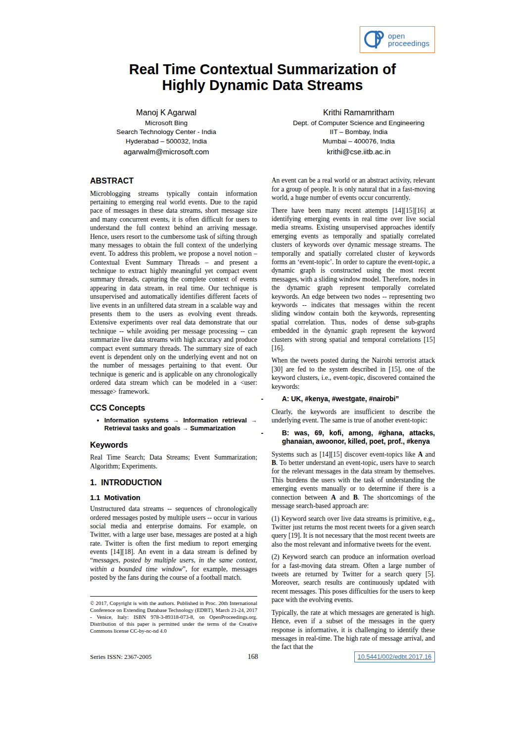open proceedings
Real Time Contextual Summarization of Highly Dynamic Data Streams
Manoj K Agarwal
Microsoft Bing
Search Technology Center - India
Hyderabad – 500032, India
agarwalm@microsoft.com
Krithi Ramamritham
Dept. of Computer Science and Engineering
IIT – Bombay, India
Mumbai – 400076, India
krithi@cse.iitb.ac.in
ABSTRACT
Microblogging streams typically contain information pertaining to emerging real world events. Due to the rapid pace of messages in these data streams, short message size and many concurrent events, it is often difficult for users to understand the full context behind an arriving message. Hence, users resort to the cumbersome task of sifting through many messages to obtain the full context of the underlying event. To address this problem, we propose a novel notion – Contextual Event Summary Threads – and present a technique to extract highly meaningful yet compact event summary threads, capturing the complete context of events appearing in data stream, in real time. Our technique is unsupervised and automatically identifies different facets of live events in an unfiltered data stream in a scalable way and presents them to the users as evolving event threads. Extensive experiments over real data demonstrate that our technique -- while avoiding per message processing -- can summarize live data streams with high accuracy and produce compact event summary threads. The summary size of each event is dependent only on the underlying event and not on the number of messages pertaining to that event. Our technique is generic and is applicable on any chronologically ordered data stream which can be modeled in a <user: message> framework.
CCS Concepts
Information systems → Information retrieval → Retrieval tasks and goals → Summarization
Keywords
Real Time Search; Data Streams; Event Summarization; Algorithm; Experiments.
1. INTRODUCTION
1.1 Motivation
Unstructured data streams -- sequences of chronologically ordered messages posted by multiple users -- occur in various social media and enterprise domains. For example, on Twitter, with a large user base, messages are posted at a high rate. Twitter is often the first medium to report emerging events [14][18]. An event in a data stream is defined by “messages, posted by multiple users, in the same context, within a bounded time window”, for example, messages posted by the fans during the course of a football match.
© 2017, Copyright is with the authors. Published in Proc. 20th International Conference on Extending Database Technology (EDBT), March 21-24, 2017 - Venice, Italy: ISBN 978-3-89318-073-8, on OpenProceedings.org. Distribution of this paper is permitted under the terms of the Creative Commons license CC-by-nc-nd 4.0
An event can be a real world or an abstract activity, relevant for a group of people. It is only natural that in a fast-moving world, a huge number of events occur concurrently.
There have been many recent attempts [14][15][16] at identifying emerging events in real time over live social media streams. Existing unsupervised approaches identify emerging events as temporally and spatially correlated clusters of keywords over dynamic message streams. The temporally and spatially correlated cluster of keywords forms an ‘event-topic’. In order to capture the event-topic, a dynamic graph is constructed using the most recent messages, with a sliding window model. Therefore, nodes in the dynamic graph represent temporally correlated keywords. An edge between two nodes -- representing two keywords -- indicates that messages within the recent sliding window contain both the keywords, representing spatial correlation. Thus, nodes of dense sub-graphs embedded in the dynamic graph represent the keyword clusters with strong spatial and temporal correlations [15][16].
When the tweets posted during the Nairobi terrorist attack [30] are fed to the system described in [15], one of the keyword clusters, i.e., event-topic, discovered contained the keywords:
-A: UK, #kenya, #westgate, #nairobi”
Clearly, the keywords are insufficient to describe the underlying event. The same is true of another event-topic:
-B: was, 69, kofi, among, #ghana, attacks, ghanaian, awoonor, killed, poet, prof., #kenya
Systems such as [14][15] discover event-topics like A and B. To better understand an event-topic, users have to search for the relevant messages in the data stream by themselves. This burdens the users with the task of understanding the emerging events manually or to determine if there is a connection between A and B. The shortcomings of the message search-based approach are:
(1) Keyword search over live data streams is primitive, e.g., Twitter just returns the most recent tweets for a given search query [19]. It is not necessary that the most recent tweets are also the most relevant and informative tweets for the event.
(2) Keyword search can produce an information overload for a fast-moving data stream. Often a large number of tweets are returned by Twitter for a search query [5]. Moreover, search results are continuously updated with recent messages. This poses difficulties for the users to keep pace with the evolving events.
Typically, the rate at which messages are generated is high. Hence, even if a subset of the messages in the query response is informative, it is challenging to identify these messages in real-time. The high rate of message arrival, and the fact that the
Series ISSN: 2367-2005
168
10.5441/002/edbt.2017.16